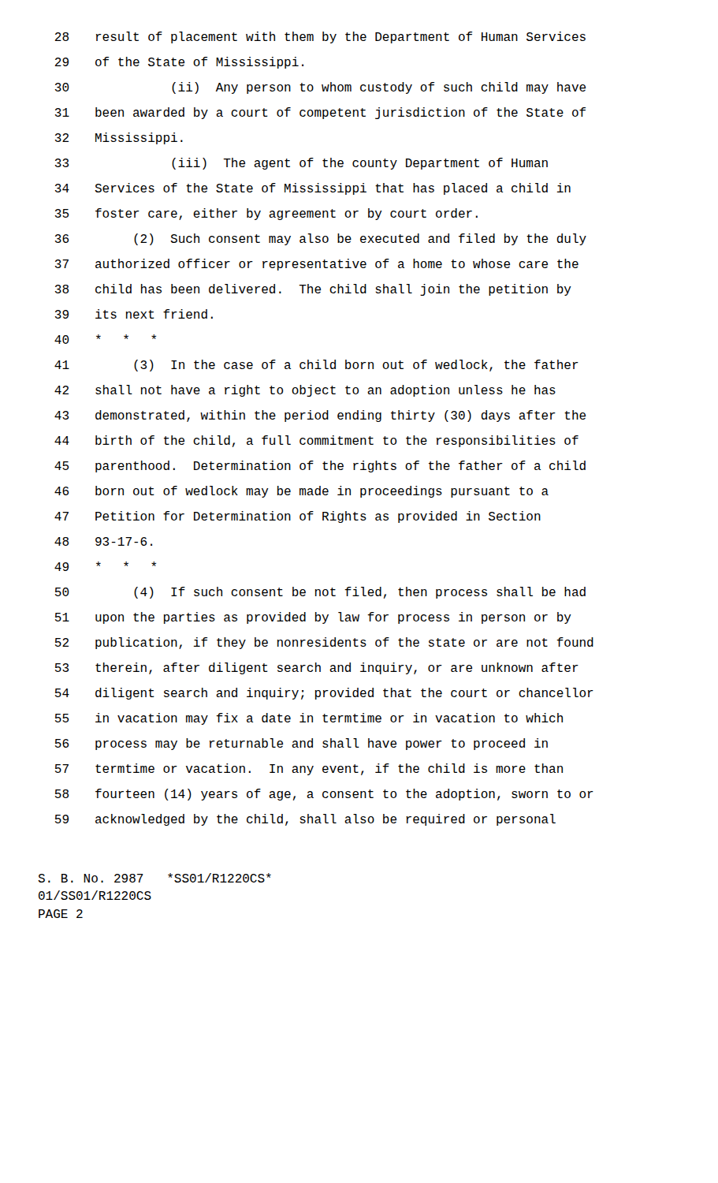result of placement with them by the Department of Human Services
of the State of Mississippi.
(ii) Any person to whom custody of such child may have
been awarded by a court of competent jurisdiction of the State of
Mississippi.
(iii) The agent of the county Department of Human
Services of the State of Mississippi that has placed a child in
foster care, either by agreement or by court order.
(2) Such consent may also be executed and filed by the duly
authorized officer or representative of a home to whose care the
child has been delivered. The child shall join the petition by
its next friend.
* * *
(3) In the case of a child born out of wedlock, the father
shall not have a right to object to an adoption unless he has
demonstrated, within the period ending thirty (30) days after the
birth of the child, a full commitment to the responsibilities of
parenthood. Determination of the rights of the father of a child
born out of wedlock may be made in proceedings pursuant to a
Petition for Determination of Rights as provided in Section
93-17-6.
* * *
(4) If such consent be not filed, then process shall be had
upon the parties as provided by law for process in person or by
publication, if they be nonresidents of the state or are not found
therein, after diligent search and inquiry, or are unknown after
diligent search and inquiry; provided that the court or chancellor
in vacation may fix a date in termtime or in vacation to which
process may be returnable and shall have power to proceed in
termtime or vacation. In any event, if the child is more than
fourteen (14) years of age, a consent to the adoption, sworn to or
acknowledged by the child, shall also be required or personal
S. B. No. 2987 *SS01/R1220CS* 01/SS01/R1220CS PAGE 2